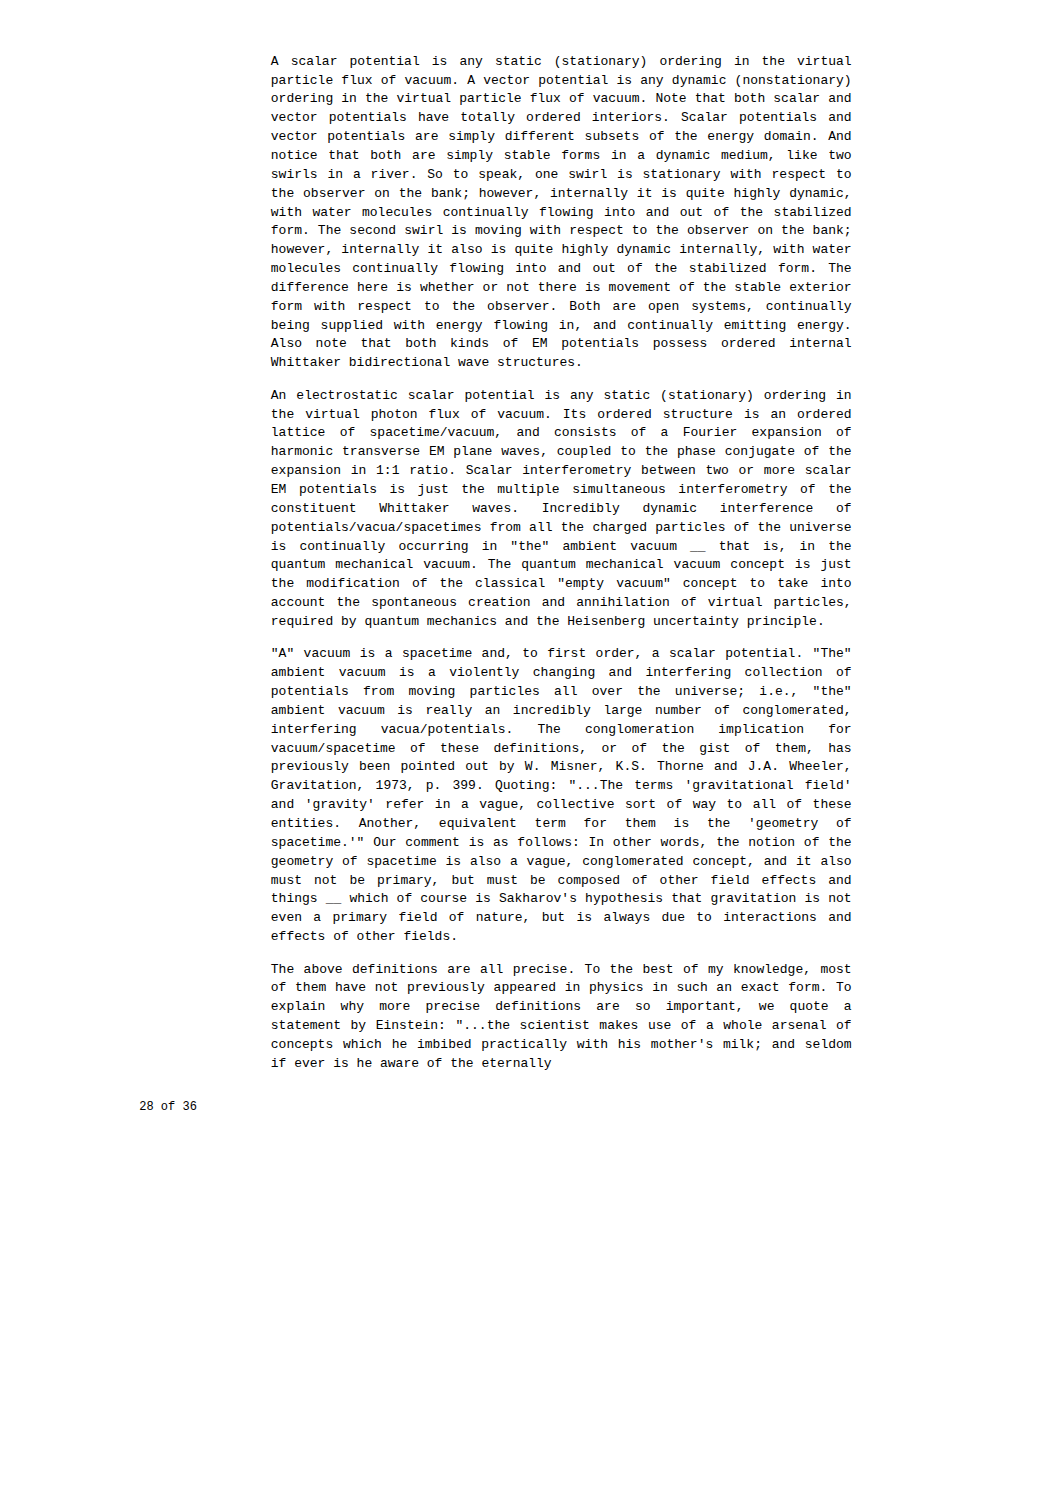A scalar potential is any static (stationary) ordering in the virtual particle flux of vacuum. A vector potential is any dynamic (nonstationary) ordering in the virtual particle flux of vacuum. Note that both scalar and vector potentials have totally ordered interiors. Scalar potentials and vector potentials are simply different subsets of the energy domain. And notice that both are simply stable forms in a dynamic medium, like two swirls in a river. So to speak, one swirl is stationary with respect to the observer on the bank; however, internally it is quite highly dynamic, with water molecules continually flowing into and out of the stabilized form. The second swirl is moving with respect to the observer on the bank; however, internally it also is quite highly dynamic internally, with water molecules continually flowing into and out of the stabilized form. The difference here is whether or not there is movement of the stable exterior form with respect to the observer. Both are open systems, continually being supplied with energy flowing in, and continually emitting energy. Also note that both kinds of EM potentials possess ordered internal Whittaker bidirectional wave structures.
An electrostatic scalar potential is any static (stationary) ordering in the virtual photon flux of vacuum. Its ordered structure is an ordered lattice of spacetime/vacuum, and consists of a Fourier expansion of harmonic transverse EM plane waves, coupled to the phase conjugate of the expansion in 1:1 ratio. Scalar interferometry between two or more scalar EM potentials is just the multiple simultaneous interferometry of the constituent Whittaker waves. Incredibly dynamic interference of potentials/vacua/spacetimes from all the charged particles of the universe is continually occurring in "the" ambient vacuum __ that is, in the quantum mechanical vacuum. The quantum mechanical vacuum concept is just the modification of the classical "empty vacuum" concept to take into account the spontaneous creation and annihilation of virtual particles, required by quantum mechanics and the Heisenberg uncertainty principle.
"A" vacuum is a spacetime and, to first order, a scalar potential. "The" ambient vacuum is a violently changing and interfering collection of potentials from moving particles all over the universe; i.e., "the" ambient vacuum is really an incredibly large number of conglomerated, interfering vacua/potentials. The conglomeration implication for vacuum/spacetime of these definitions, or of the gist of them, has previously been pointed out by W. Misner, K.S. Thorne and J.A. Wheeler, Gravitation, 1973, p. 399. Quoting: "...The terms 'gravitational field' and 'gravity' refer in a vague, collective sort of way to all of these entities. Another, equivalent term for them is the 'geometry of spacetime.'" Our comment is as follows: In other words, the notion of the geometry of spacetime is also a vague, conglomerated concept, and it also must not be primary, but must be composed of other field effects and things __ which of course is Sakharov's hypothesis that gravitation is not even a primary field of nature, but is always due to interactions and effects of other fields.
The above definitions are all precise. To the best of my knowledge, most of them have not previously appeared in physics in such an exact form. To explain why more precise definitions are so important, we quote a statement by Einstein: "...the scientist makes use of a whole arsenal of concepts which he imbibed practically with his mother's milk; and seldom if ever is he aware of the eternally
28 of 36